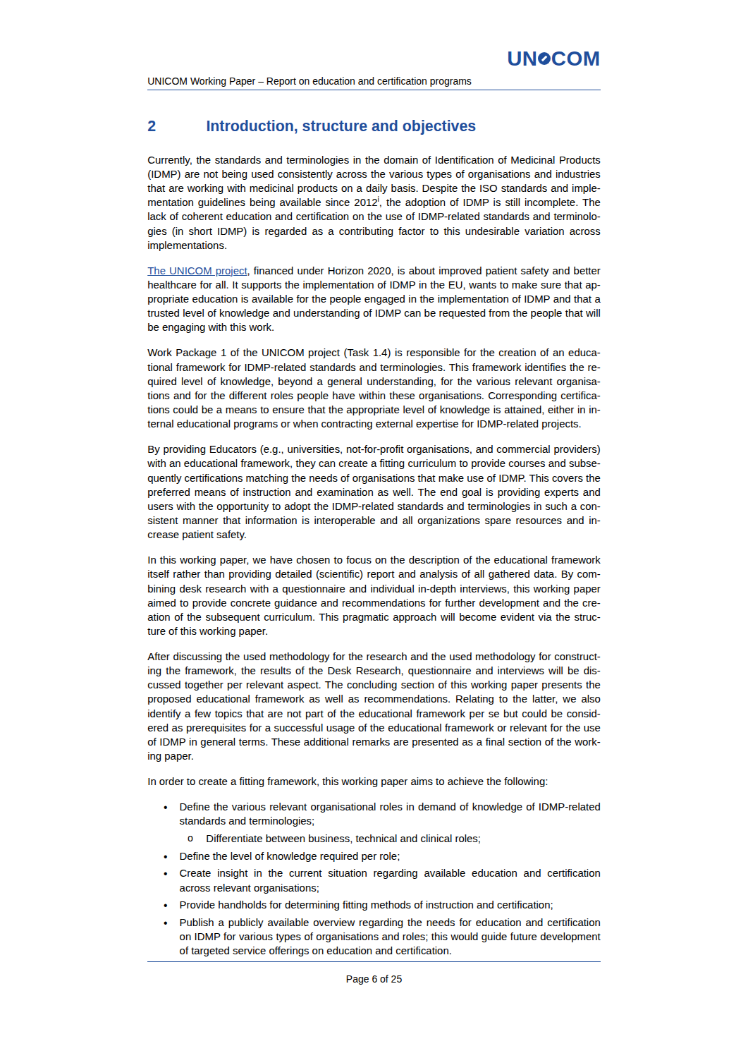UN COM
UNICOM Working Paper – Report on education and certification programs
2 Introduction, structure and objectives
Currently, the standards and terminologies in the domain of Identification of Medicinal Products (IDMP) are not being used consistently across the various types of organisations and industries that are working with medicinal products on a daily basis. Despite the ISO standards and implementation guidelines being available since 2012i, the adoption of IDMP is still incomplete. The lack of coherent education and certification on the use of IDMP-related standards and terminologies (in short IDMP) is regarded as a contributing factor to this undesirable variation across implementations.
The UNICOM project, financed under Horizon 2020, is about improved patient safety and better healthcare for all. It supports the implementation of IDMP in the EU, wants to make sure that appropriate education is available for the people engaged in the implementation of IDMP and that a trusted level of knowledge and understanding of IDMP can be requested from the people that will be engaging with this work.
Work Package 1 of the UNICOM project (Task 1.4) is responsible for the creation of an educational framework for IDMP-related standards and terminologies. This framework identifies the required level of knowledge, beyond a general understanding, for the various relevant organisations and for the different roles people have within these organisations. Corresponding certifications could be a means to ensure that the appropriate level of knowledge is attained, either in internal educational programs or when contracting external expertise for IDMP-related projects.
By providing Educators (e.g., universities, not-for-profit organisations, and commercial providers) with an educational framework, they can create a fitting curriculum to provide courses and subsequently certifications matching the needs of organisations that make use of IDMP. This covers the preferred means of instruction and examination as well. The end goal is providing experts and users with the opportunity to adopt the IDMP-related standards and terminologies in such a consistent manner that information is interoperable and all organizations spare resources and increase patient safety.
In this working paper, we have chosen to focus on the description of the educational framework itself rather than providing detailed (scientific) report and analysis of all gathered data. By combining desk research with a questionnaire and individual in-depth interviews, this working paper aimed to provide concrete guidance and recommendations for further development and the creation of the subsequent curriculum. This pragmatic approach will become evident via the structure of this working paper.
After discussing the used methodology for the research and the used methodology for constructing the framework, the results of the Desk Research, questionnaire and interviews will be discussed together per relevant aspect. The concluding section of this working paper presents the proposed educational framework as well as recommendations. Relating to the latter, we also identify a few topics that are not part of the educational framework per se but could be considered as prerequisites for a successful usage of the educational framework or relevant for the use of IDMP in general terms. These additional remarks are presented as a final section of the working paper.
In order to create a fitting framework, this working paper aims to achieve the following:
Define the various relevant organisational roles in demand of knowledge of IDMP-related standards and terminologies;
Differentiate between business, technical and clinical roles;
Define the level of knowledge required per role;
Create insight in the current situation regarding available education and certification across relevant organisations;
Provide handholds for determining fitting methods of instruction and certification;
Publish a publicly available overview regarding the needs for education and certification on IDMP for various types of organisations and roles; this would guide future development of targeted service offerings on education and certification.
Page 6 of 25